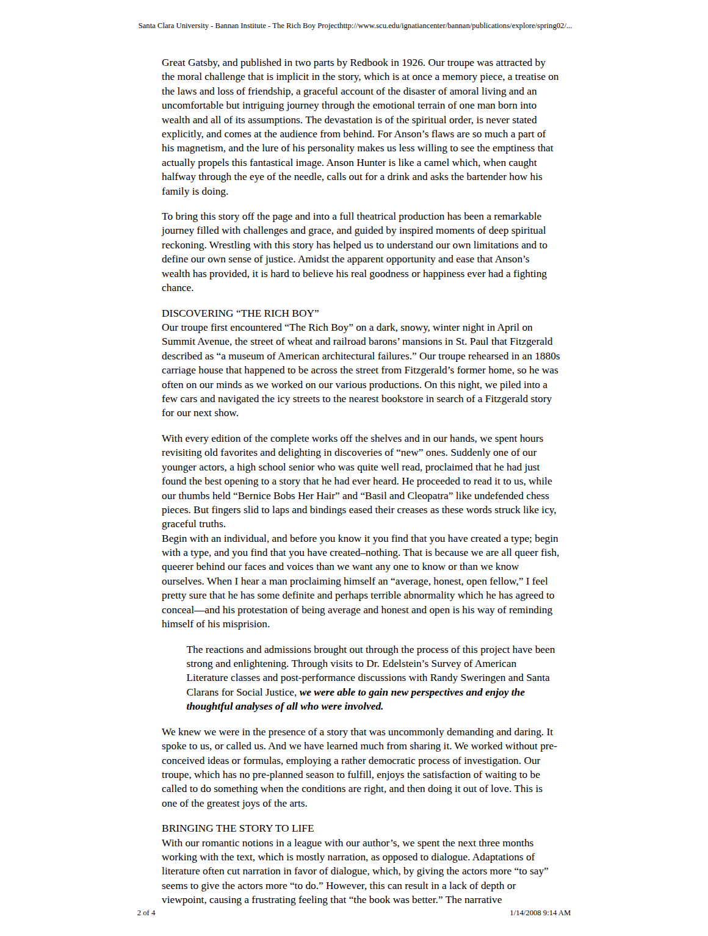Santa Clara University - Bannan Institute - The Rich Boy Project http://www.scu.edu/ignatiancenter/bannan/publications/explore/spring02/...
Great Gatsby, and published in two parts by Redbook in 1926. Our troupe was attracted by the moral challenge that is implicit in the story, which is at once a memory piece, a treatise on the laws and loss of friendship, a graceful account of the disaster of amoral living and an uncomfortable but intriguing journey through the emotional terrain of one man born into wealth and all of its assumptions. The devastation is of the spiritual order, is never stated explicitly, and comes at the audience from behind. For Anson’s flaws are so much a part of his magnetism, and the lure of his personality makes us less willing to see the emptiness that actually propels this fantastical image. Anson Hunter is like a camel which, when caught halfway through the eye of the needle, calls out for a drink and asks the bartender how his family is doing.
To bring this story off the page and into a full theatrical production has been a remarkable journey filled with challenges and grace, and guided by inspired moments of deep spiritual reckoning. Wrestling with this story has helped us to understand our own limitations and to define our own sense of justice. Amidst the apparent opportunity and ease that Anson’s wealth has provided, it is hard to believe his real goodness or happiness ever had a fighting chance.
DISCOVERING “THE RICH BOY”
Our troupe first encountered “The Rich Boy” on a dark, snowy, winter night in April on Summit Avenue, the street of wheat and railroad barons’ mansions in St. Paul that Fitzgerald described as “a museum of American architectural failures.” Our troupe rehearsed in an 1880s carriage house that happened to be across the street from Fitzgerald’s former home, so he was often on our minds as we worked on our various productions. On this night, we piled into a few cars and navigated the icy streets to the nearest bookstore in search of a Fitzgerald story for our next show.
With every edition of the complete works off the shelves and in our hands, we spent hours revisiting old favorites and delighting in discoveries of “new” ones. Suddenly one of our younger actors, a high school senior who was quite well read, proclaimed that he had just found the best opening to a story that he had ever heard. He proceeded to read it to us, while our thumbs held “Bernice Bobs Her Hair” and “Basil and Cleopatra” like undefended chess pieces. But fingers slid to laps and bindings eased their creases as these words struck like icy, graceful truths.
Begin with an individual, and before you know it you find that you have created a type; begin with a type, and you find that you have created–nothing. That is because we are all queer fish, queerer behind our faces and voices than we want any one to know or than we know ourselves. When I hear a man proclaiming himself an “average, honest, open fellow,” I feel pretty sure that he has some definite and perhaps terrible abnormality which he has agreed to conceal—and his protestation of being average and honest and open is his way of reminding himself of his misprision.
The reactions and admissions brought out through the process of this project have been strong and enlightening. Through visits to Dr. Edelstein’s Survey of American Literature classes and post-performance discussions with Randy Sweringen and Santa Clarans for Social Justice, we were able to gain new perspectives and enjoy the thoughtful analyses of all who were involved.
We knew we were in the presence of a story that was uncommonly demanding and daring. It spoke to us, or called us. And we have learned much from sharing it. We worked without pre-conceived ideas or formulas, employing a rather democratic process of investigation. Our troupe, which has no pre-planned season to fulfill, enjoys the satisfaction of waiting to be called to do something when the conditions are right, and then doing it out of love. This is one of the greatest joys of the arts.
BRINGING THE STORY TO LIFE
With our romantic notions in a league with our author’s, we spent the next three months working with the text, which is mostly narration, as opposed to dialogue. Adaptations of literature often cut narration in favor of dialogue, which, by giving the actors more “to say” seems to give the actors more “to do.” However, this can result in a lack of depth or viewpoint, causing a frustrating feeling that “the book was better.” The narrative
2 of 4 1/14/2008 9:14 AM